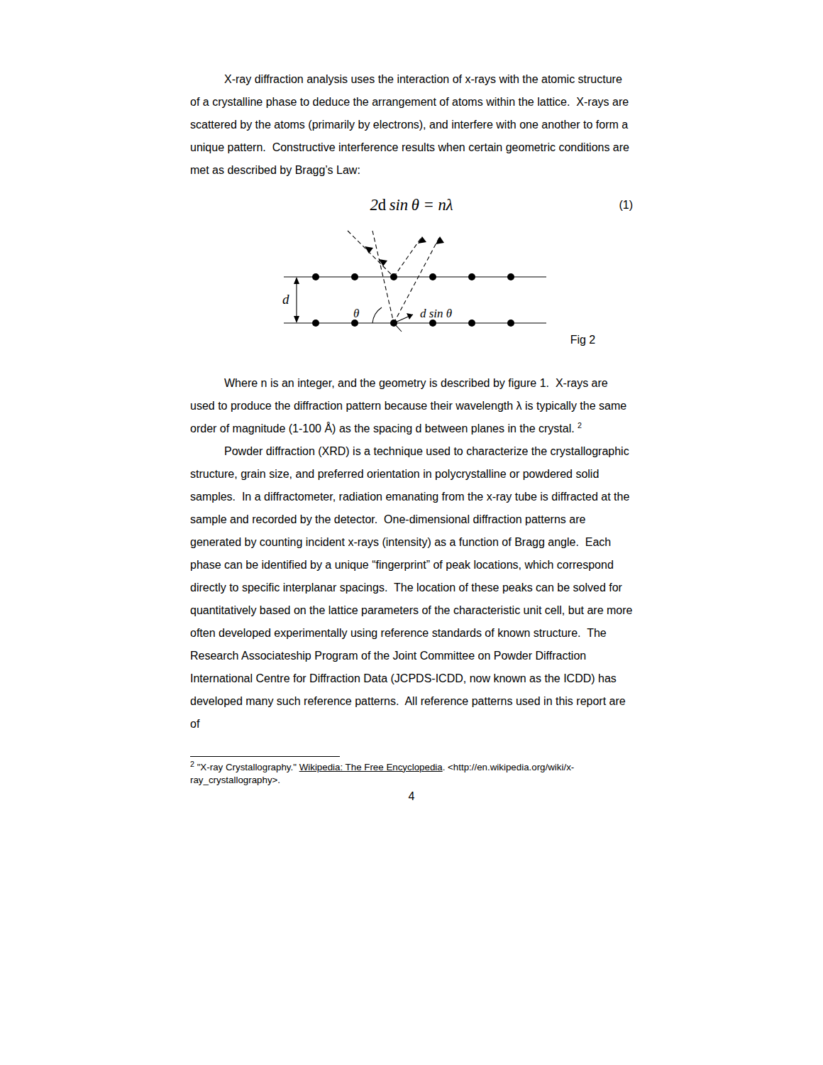X-ray diffraction analysis uses the interaction of x-rays with the atomic structure of a crystalline phase to deduce the arrangement of atoms within the lattice. X-rays are scattered by the atoms (primarily by electrons), and interfere with one another to form a unique pattern. Constructive interference results when certain geometric conditions are met as described by Bragg’s Law:
2d sin θ = nλ (1)
d θ d sin θ
Fig 2
Where n is an integer, and the geometry is described by figure 1. X-rays are used to produce the diffraction pattern because their wavelength λ is typically the same order of magnitude (1-100 Å) as the spacing d between planes in the crystal. 2
Powder diffraction (XRD) is a technique used to characterize the crystallographic structure, grain size, and preferred orientation in polycrystalline or powdered solid samples. In a diffractometer, radiation emanating from the x-ray tube is diffracted at the sample and recorded by the detector. One-dimensional diffraction patterns are generated by counting incident x-rays (intensity) as a function of Bragg angle. Each phase can be identified by a unique “fingerprint” of peak locations, which correspond directly to specific interplanar spacings. The location of these peaks can be solved for quantitatively based on the lattice parameters of the characteristic unit cell, but are more often developed experimentally using reference standards of known structure. The Research Associateship Program of the Joint Committee on Powder Diffraction International Centre for Diffraction Data (JCPDS-ICDD, now known as the ICDD) has developed many such reference patterns. All reference patterns used in this report are of
2 "X-ray Crystallography." Wikipedia: The Free Encyclopedia. <http://en.wikipedia.org/wiki/x-ray_crystallography>.
4